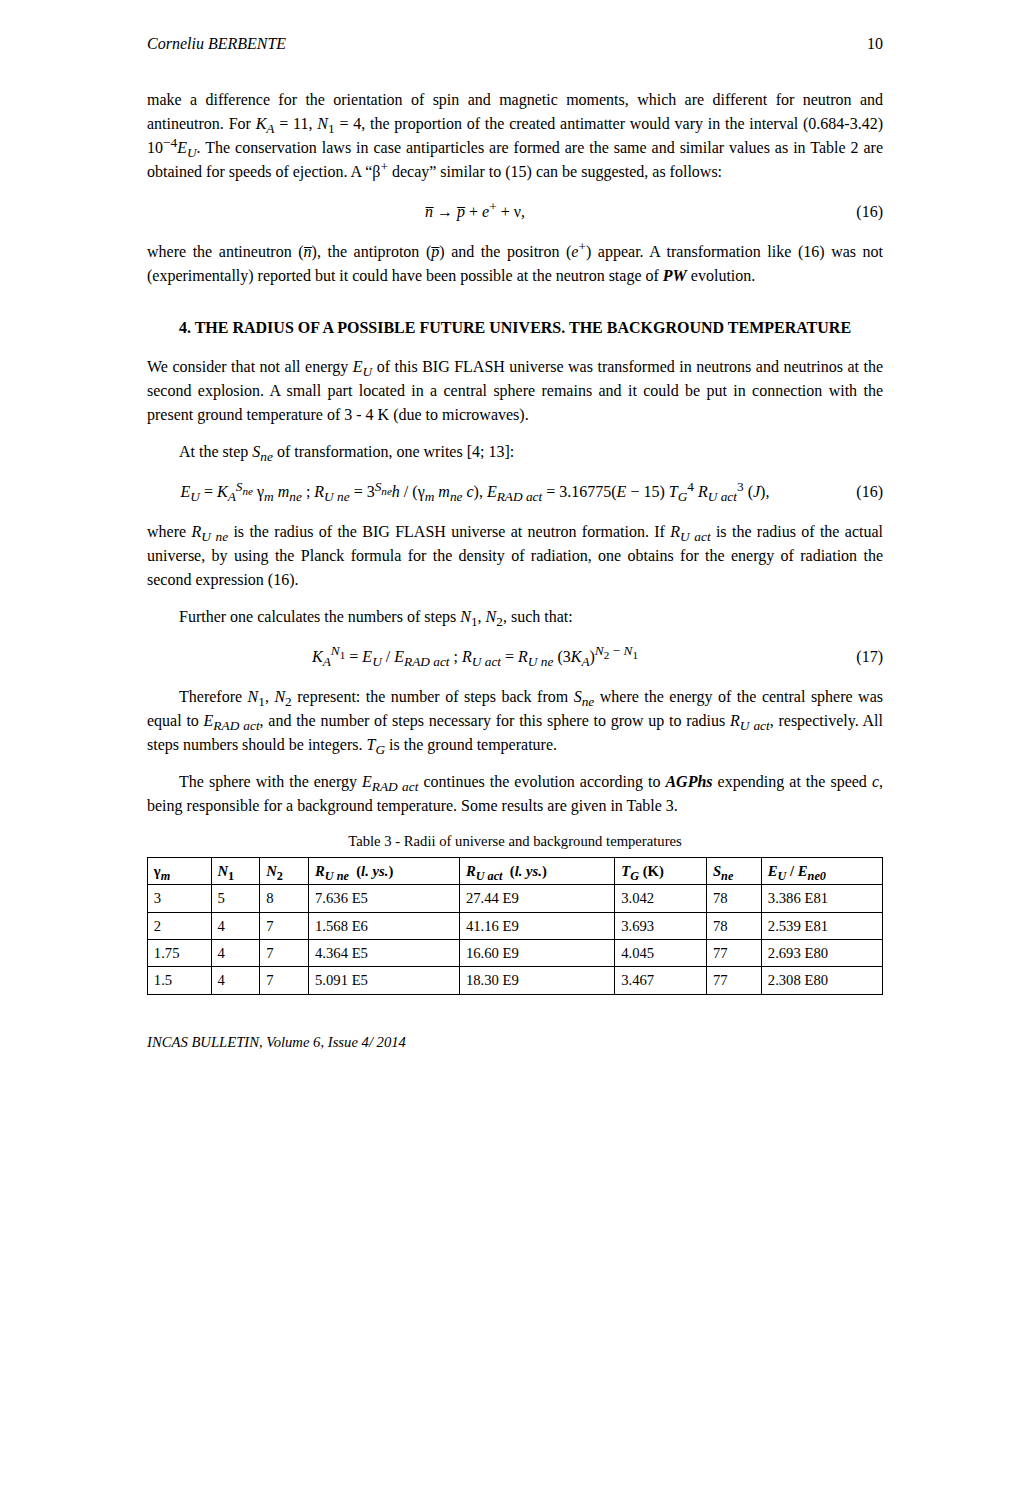Corneliu BERBENTE 10
make a difference for the orientation of spin and magnetic moments, which are different for neutron and antineutron. For KA = 11, N1 = 4, the proportion of the created antimatter would vary in the interval (0.684-3.42) 10−4EU. The conservation laws in case antiparticles are formed are the same and similar values as in Table 2 are obtained for speeds of ejection. A “β+ decay” similar to (15) can be suggested, as follows:
n̅ → p̅ + e+ + ν, (16)
where the antineutron (n̅), the antiproton (p̅) and the positron (e+) appear. A transformation like (16) was not (experimentally) reported but it could have been possible at the neutron stage of PW evolution.
4. THE RADIUS OF A POSSIBLE FUTURE UNIVERS. THE BACKGROUND TEMPERATURE
We consider that not all energy EU of this BIG FLASH universe was transformed in neutrons and neutrinos at the second explosion. A small part located in a central sphere remains and it could be put in connection with the present ground temperature of 3 - 4 K (due to microwaves).
At the step Sne of transformation, one writes [4; 13]:
EU = KASne γm mne ; RU ne = 3Sneh / (γm mne c), ERAD act = 3.16775(E − 15) TG4 RU act3 (J), (16)
where RU ne is the radius of the BIG FLASH universe at neutron formation. If RU act is the radius of the actual universe, by using the Planck formula for the density of radiation, one obtains for the energy of radiation the second expression (16).
Further one calculates the numbers of steps N1, N2, such that:
KAN1 = EU / ERAD act ; RU act = RU ne (3KA)N2 − N1 (17)
Therefore N1, N2 represent: the number of steps back from Sne where the energy of the central sphere was equal to ERAD act, and the number of steps necessary for this sphere to grow up to radius RU act, respectively. All steps numbers should be integers. TG is the ground temperature.
The sphere with the energy ERAD act continues the evolution according to AGPhs expending at the speed c, being responsible for a background temperature. Some results are given in Table 3.
Table 3 - Radii of universe and background temperatures
| γ m | N 1 | N 2 | R U ne ( l. ys. ) | R U act ( l. ys. ) | T G (K) | S ne | E U / E ne0 |
| --- | --- | --- | --- | --- | --- | --- | --- |
| 3 | 5 | 8 | 7.636 E5 | 27.44 E9 | 3.042 | 78 | 3.386 E81 |
| 2 | 4 | 7 | 1.568 E6 | 41.16 E9 | 3.693 | 78 | 2.539 E81 |
| 1.75 | 4 | 7 | 4.364 E5 | 16.60 E9 | 4.045 | 77 | 2.693 E80 |
| 1.5 | 4 | 7 | 5.091 E5 | 18.30 E9 | 3.467 | 77 | 2.308 E80 |
INCAS BULLETIN, Volume 6, Issue 4/ 2014